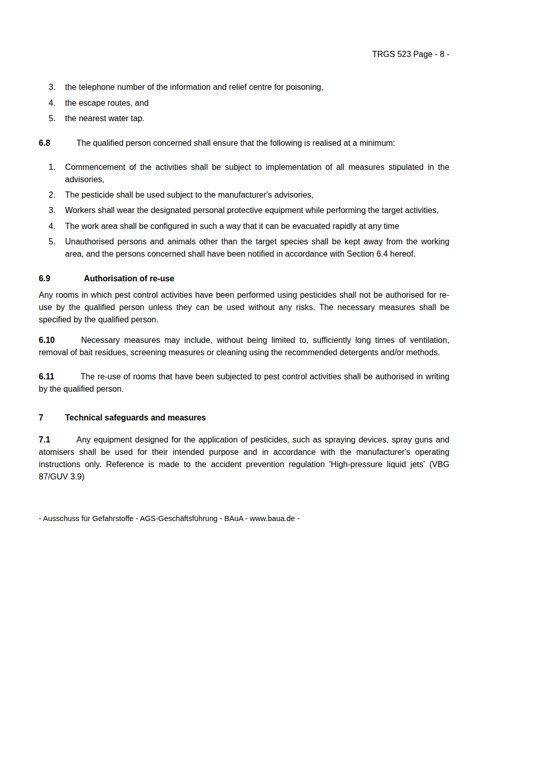TRGS 523 Page - 8 -
3. the telephone number of the information and relief centre for poisoning,
4. the escape routes, and
5. the nearest water tap.
6.8 The qualified person concerned shall ensure that the following is realised at a minimum:
1. Commencement of the activities shall be subject to implementation of all measures stipulated in the advisories,
2. The pesticide shall be used subject to the manufacturer's advisories,
3. Workers shall wear the designated personal protective equipment while performing the target activities,
4. The work area shall be configured in such a way that it can be evacuated rapidly at any time
5. Unauthorised persons and animals other than the target species shall be kept away from the working area, and the persons concerned shall have been notified in accordance with Section 6.4 hereof.
6.9 Authorisation of re-use
Any rooms in which pest control activities have been performed using pesticides shall not be authorised for re-use by the qualified person unless they can be used without any risks. The necessary measures shall be specified by the qualified person.
6.10 Necessary measures may include, without being limited to, sufficiently long times of ventilation, removal of bait residues, screening measures or cleaning using the recommended detergents and/or methods.
6.11 The re-use of rooms that have been subjected to pest control activities shall be authorised in writing by the qualified person.
7 Technical safeguards and measures
7.1 Any equipment designed for the application of pesticides, such as spraying devices, spray guns and atomisers shall be used for their intended purpose and in accordance with the manufacturer's operating instructions only. Reference is made to the accident prevention regulation 'High-pressure liquid jets' (VBG 87/GUV 3.9)
- Ausschuss für Gefahrstoffe - AGS-Geschäftsführung - BAuA - www.baua.de -